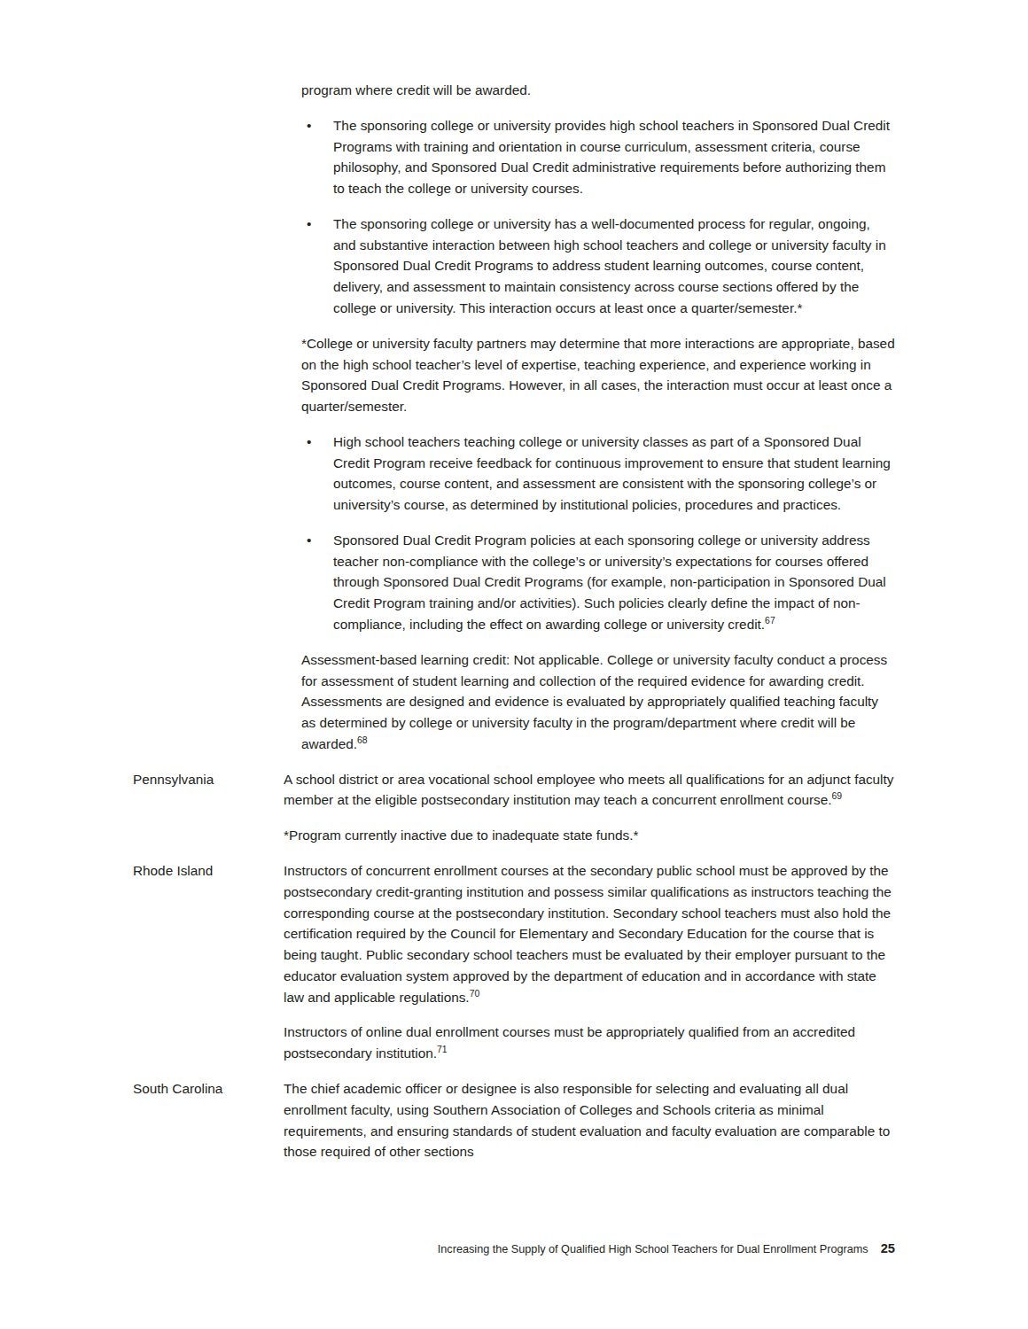program where credit will be awarded.
The sponsoring college or university provides high school teachers in Sponsored Dual Credit Programs with training and orientation in course curriculum, assessment criteria, course philosophy, and Sponsored Dual Credit administrative requirements before authorizing them to teach the college or university courses.
The sponsoring college or university has a well-documented process for regular, ongoing, and substantive interaction between high school teachers and college or university faculty in Sponsored Dual Credit Programs to address student learning outcomes, course content, delivery, and assessment to maintain consistency across course sections offered by the college or university. This interaction occurs at least once a quarter/semester.*
*College or university faculty partners may determine that more interactions are appropriate, based on the high school teacher’s level of expertise, teaching experience, and experience working in Sponsored Dual Credit Programs. However, in all cases, the interaction must occur at least once a quarter/semester.
High school teachers teaching college or university classes as part of a Sponsored Dual Credit Program receive feedback for continuous improvement to ensure that student learning outcomes, course content, and assessment are consistent with the sponsoring college’s or university’s course, as determined by institutional policies, procedures and practices.
Sponsored Dual Credit Program policies at each sponsoring college or university address teacher non-compliance with the college’s or university’s expectations for courses offered through Sponsored Dual Credit Programs (for example, non-participation in Sponsored Dual Credit Program training and/or activities). Such policies clearly define the impact of non-compliance, including the effect on awarding college or university credit.67
Assessment-based learning credit: Not applicable. College or university faculty conduct a process for assessment of student learning and collection of the required evidence for awarding credit. Assessments are designed and evidence is evaluated by appropriately qualified teaching faculty as determined by college or university faculty in the program/department where credit will be awarded.68
Pennsylvania
A school district or area vocational school employee who meets all qualifications for an adjunct faculty member at the eligible postsecondary institution may teach a concurrent enrollment course.69
*Program currently inactive due to inadequate state funds.*
Rhode Island
Instructors of concurrent enrollment courses at the secondary public school must be approved by the postsecondary credit-granting institution and possess similar qualifications as instructors teaching the corresponding course at the postsecondary institution. Secondary school teachers must also hold the certification required by the Council for Elementary and Secondary Education for the course that is being taught. Public secondary school teachers must be evaluated by their employer pursuant to the educator evaluation system approved by the department of education and in accordance with state law and applicable regulations.70
Instructors of online dual enrollment courses must be appropriately qualified from an accredited postsecondary institution.71
South Carolina
The chief academic officer or designee is also responsible for selecting and evaluating all dual enrollment faculty, using Southern Association of Colleges and Schools criteria as minimal requirements, and ensuring standards of student evaluation and faculty evaluation are comparable to those required of other sections
Increasing the Supply of Qualified High School Teachers for Dual Enrollment Programs25